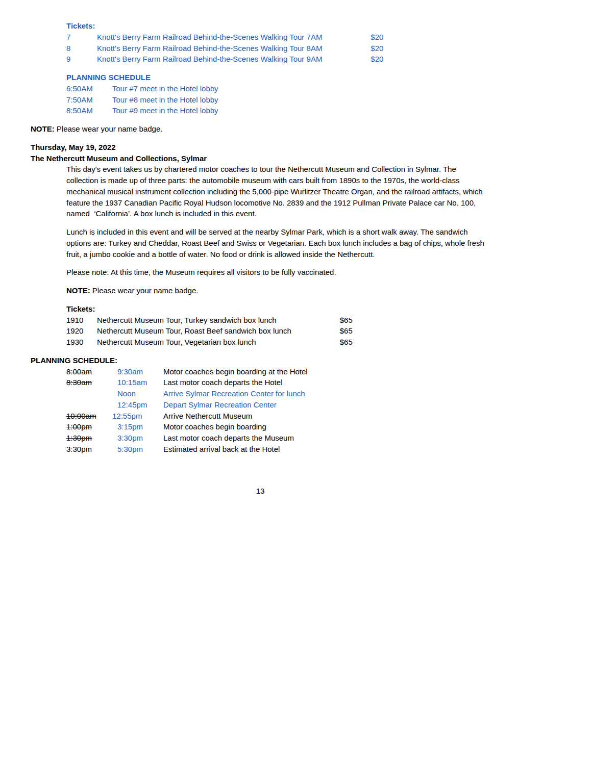Tickets:
| 7 | Knott's Berry Farm Railroad Behind-the-Scenes Walking Tour 7AM | $20 |
| 8 | Knott's Berry Farm Railroad Behind-the-Scenes Walking Tour 8AM | $20 |
| 9 | Knott's Berry Farm Railroad Behind-the-Scenes Walking Tour 9AM | $20 |
PLANNING SCHEDULE
| 6:50AM | Tour #7 meet in the Hotel lobby |
| 7:50AM | Tour #8 meet in the Hotel lobby |
| 8:50AM | Tour #9 meet in the Hotel lobby |
NOTE: Please wear your name badge.
Thursday, May 19, 2022
The Nethercutt Museum and Collections, Sylmar
This day's event takes us by chartered motor coaches to tour the Nethercutt Museum and Collection in Sylmar. The collection is made up of three parts: the automobile museum with cars built from 1890s to the 1970s, the world-class mechanical musical instrument collection including the 5,000-pipe Wurlitzer Theatre Organ, and the railroad artifacts, which feature the 1937 Canadian Pacific Royal Hudson locomotive No. 2839 and the 1912 Pullman Private Palace car No. 100, named ‘California’. A box lunch is included in this event.
Lunch is included in this event and will be served at the nearby Sylmar Park, which is a short walk away. The sandwich options are: Turkey and Cheddar, Roast Beef and Swiss or Vegetarian. Each box lunch includes a bag of chips, whole fresh fruit, a jumbo cookie and a bottle of water. No food or drink is allowed inside the Nethercutt.
Please note: At this time, the Museum requires all visitors to be fully vaccinated.
NOTE: Please wear your name badge.
Tickets:
| 1910 | Nethercutt Museum Tour, Turkey sandwich box lunch | $65 |
| 1920 | Nethercutt Museum Tour, Roast Beef sandwich box lunch | $65 |
| 1930 | Nethercutt Museum Tour, Vegetarian box lunch | $65 |
PLANNING SCHEDULE:
| 8:00am | 9:30am | Motor coaches begin boarding at the Hotel |
| 8:30am | 10:15am | Last motor coach departs the Hotel |
| | Noon | Arrive Sylmar Recreation Center for lunch |
| | 12:45pm | Depart Sylmar Recreation Center |
| 10:00am | 12:55pm | Arrive Nethercutt Museum |
| 1:00pm | 3:15pm | Motor coaches begin boarding |
| 1:30pm | 3:30pm | Last motor coach departs the Museum |
| 3:30pm | 5:30pm | Estimated arrival back at the Hotel |
13